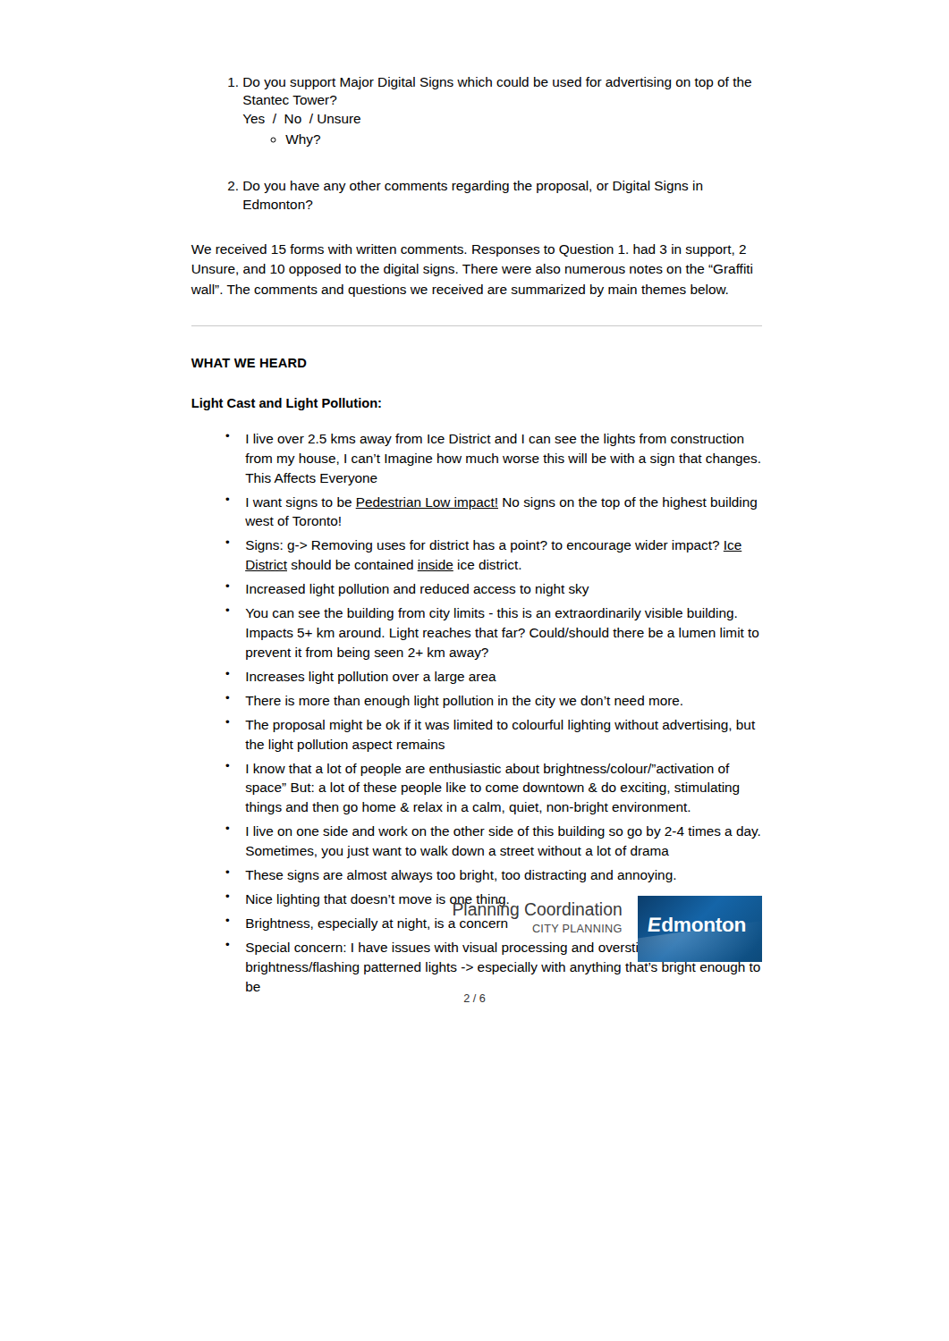Do you support Major Digital Signs which could be used for advertising on top of the Stantec Tower?
Yes / No / Unsure
Why?
Do you have any other comments regarding the proposal, or Digital Signs in Edmonton?
We received 15 forms with written comments. Responses to Question 1. had 3 in support, 2 Unsure, and 10 opposed to the digital signs. There were also numerous notes on the “Graffiti wall”. The comments and questions we received are summarized by main themes below.
WHAT WE HEARD
Light Cast and Light Pollution:
I live over 2.5 kms away from Ice District and I can see the lights from construction from my house, I can’t Imagine how much worse this will be with a sign that changes. This Affects Everyone
I want signs to be Pedestrian Low impact! No signs on the top of the highest building west of Toronto!
Signs: g-> Removing uses for district has a point? to encourage wider impact? Ice District should be contained inside ice district.
Increased light pollution and reduced access to night sky
You can see the building from city limits - this is an extraordinarily visible building. Impacts 5+ km around. Light reaches that far? Could/should there be a lumen limit to prevent it from being seen 2+ km away?
Increases light pollution over a large area
There is more than enough light pollution in the city we don’t need more.
The proposal might be ok if it was limited to colourful lighting without advertising, but the light pollution aspect remains
I know that a lot of people are enthusiastic about brightness/colour/”activation of space” But: a lot of these people like to come downtown & do exciting, stimulating things and then go home & relax in a calm, quiet, non-bright environment.
I live on one side and work on the other side of this building so go by 2-4 times a day. Sometimes, you just want to walk down a street without a lot of drama
These signs are almost always too bright, too distracting and annoying.
Nice lighting that doesn’t move is one thing.
Brightness, especially at night, is a concern
Special concern: I have issues with visual processing and overstimulation because of brightness/flashing patterned lights -> especially with anything that’s bright enough to be
Planning Coordination
CITY PLANNING
Edmonton
2 / 6